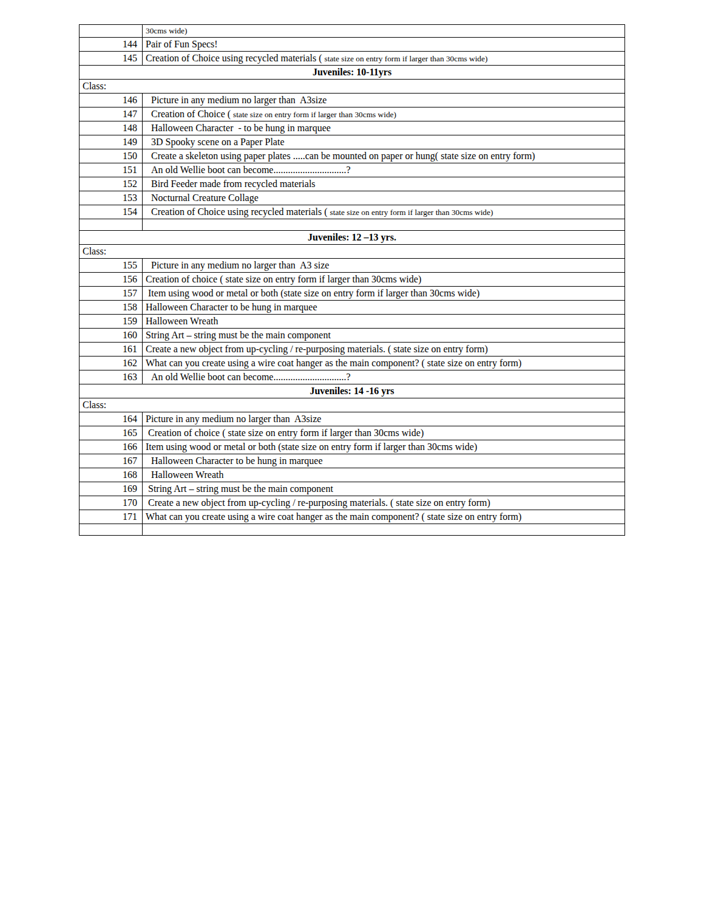| | 30cms wide) |
| 144 | Pair of Fun Specs! |
| 145 | Creation of Choice using recycled materials ( state size on entry form if larger than 30cms wide) |
| Juveniles: 10-11yrs |
| Class: |
| 146 | Picture in any medium no larger than A3size |
| 147 | Creation of Choice ( state size on entry form if larger than 30cms wide) |
| 148 | Halloween Character - to be hung in marquee |
| 149 | 3D Spooky scene on a Paper Plate |
| 150 | Create a skeleton using paper plates .....can be mounted on paper or hung( state size on entry form) |
| 151 | An old Wellie boot can become..............................? |
| 152 | Bird Feeder made from recycled materials |
| 153 | Nocturnal Creature Collage |
| 154 | Creation of Choice using recycled materials ( state size on entry form if larger than 30cms wide) |
| Juveniles: 12 –13 yrs. |
| Class: |
| 155 | Picture in any medium no larger than A3 size |
| 156 | Creation of choice ( state size on entry form if larger than 30cms wide) |
| 157 | Item using wood or metal or both (state size on entry form if larger than 30cms wide) |
| 158 | Halloween Character to be hung in marquee |
| 159 | Halloween Wreath |
| 160 | String Art – string must be the main component |
| 161 | Create a new object from up-cycling / re-purposing materials. ( state size on entry form) |
| 162 | What can you create using a wire coat hanger as the main component? ( state size on entry form) |
| 163 | An old Wellie boot can become..............................? |
| Juveniles: 14 -16 yrs |
| Class: |
| 164 | Picture in any medium no larger than A3size |
| 165 | Creation of choice ( state size on entry form if larger than 30cms wide) |
| 166 | Item using wood or metal or both (state size on entry form if larger than 30cms wide) |
| 167 | Halloween Character to be hung in marquee |
| 168 | Halloween Wreath |
| 169 | String Art – string must be the main component |
| 170 | Create a new object from up-cycling / re-purposing materials. ( state size on entry form) |
| 171 | What can you create using a wire coat hanger as the main component? ( state size on entry form) |